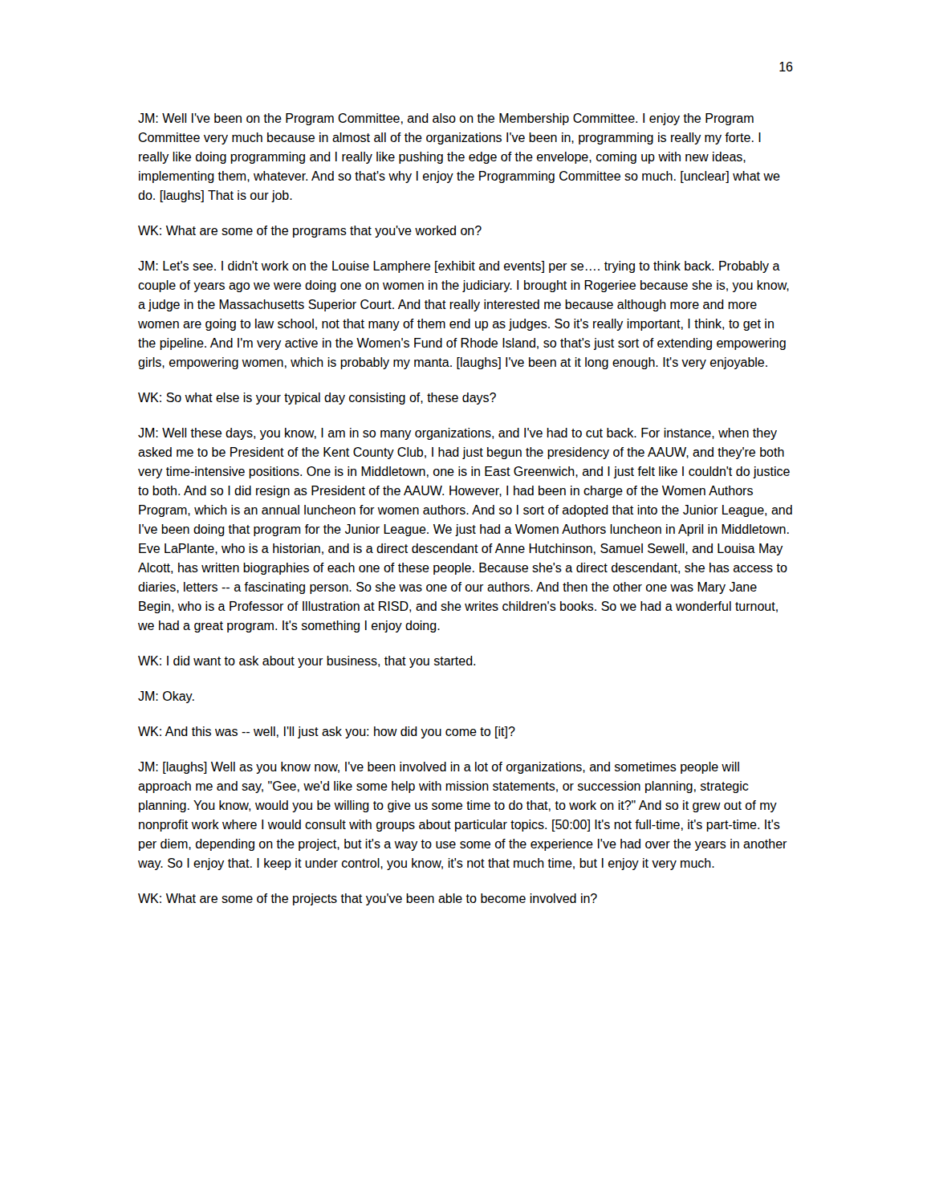16
JM: Well I've been on the Program Committee, and also on the Membership Committee. I enjoy the Program Committee very much because in almost all of the organizations I've been in, programming is really my forte. I really like doing programming and I really like pushing the edge of the envelope, coming up with new ideas, implementing them, whatever. And so that's why I enjoy the Programming Committee so much. [unclear] what we do. [laughs] That is our job.
WK: What are some of the programs that you've worked on?
JM: Let's see. I didn't work on the Louise Lamphere [exhibit and events] per se…. trying to think back. Probably a couple of years ago we were doing one on women in the judiciary. I brought in Rogeriee because she is, you know, a judge in the Massachusetts Superior Court. And that really interested me because although more and more women are going to law school, not that many of them end up as judges. So it's really important, I think, to get in the pipeline. And I'm very active in the Women's Fund of Rhode Island, so that's just sort of extending empowering girls, empowering women, which is probably my manta. [laughs] I've been at it long enough. It's very enjoyable.
WK: So what else is your typical day consisting of, these days?
JM: Well these days, you know, I am in so many organizations, and I've had to cut back. For instance, when they asked me to be President of the Kent County Club, I had just begun the presidency of the AAUW, and they're both very time-intensive positions. One is in Middletown, one is in East Greenwich, and I just felt like I couldn't do justice to both. And so I did resign as President of the AAUW. However, I had been in charge of the Women Authors Program, which is an annual luncheon for women authors. And so I sort of adopted that into the Junior League, and I've been doing that program for the Junior League. We just had a Women Authors luncheon in April in Middletown. Eve LaPlante, who is a historian, and is a direct descendant of Anne Hutchinson, Samuel Sewell, and Louisa May Alcott, has written biographies of each one of these people. Because she's a direct descendant, she has access to diaries, letters -- a fascinating person. So she was one of our authors. And then the other one was Mary Jane Begin, who is a Professor of Illustration at RISD, and she writes children's books. So we had a wonderful turnout, we had a great program. It's something I enjoy doing.
WK: I did want to ask about your business, that you started.
JM: Okay.
WK: And this was -- well, I'll just ask you: how did you come to [it]?
JM: [laughs] Well as you know now, I've been involved in a lot of organizations, and sometimes people will approach me and say, "Gee, we'd like some help with mission statements, or succession planning, strategic planning. You know, would you be willing to give us some time to do that, to work on it?" And so it grew out of my nonprofit work where I would consult with groups about particular topics. [50:00] It's not full-time, it's part-time. It's per diem, depending on the project, but it's a way to use some of the experience I've had over the years in another way. So I enjoy that. I keep it under control, you know, it's not that much time, but I enjoy it very much.
WK: What are some of the projects that you've been able to become involved in?